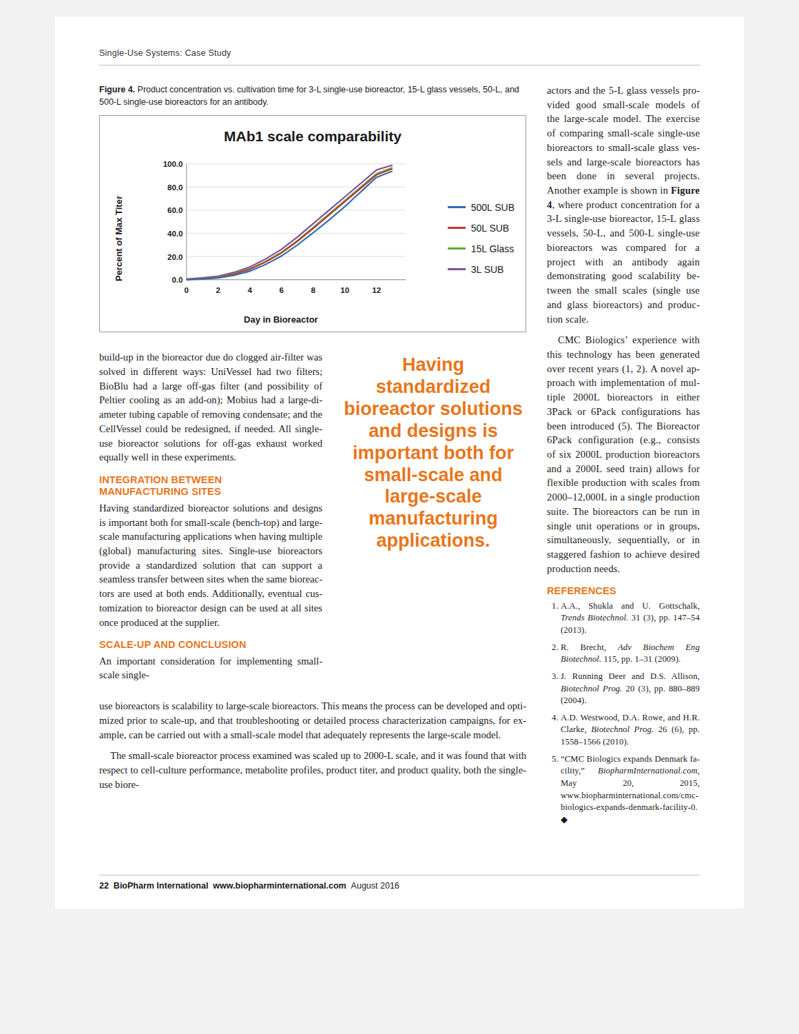Single-Use Systems: Case Study
Figure 4. Product concentration vs. cultivation time for 3-L single-use bioreactor, 15-L glass vessels, 50-L, and 500-L single-use bioreactors for an antibody.
MAb1 scale comparability
Percent of Max Titer
100.0 80.0 60.0 40.0 20.0 0.0 0 2 4 6 8 10 12
Day in Bioreactor
500L SUB
50L SUB
15L Glass
3L SUB
build-up in the bioreactor due do clogged air-filter was solved in different ways: UniVessel had two filters; BioBlu had a large off-gas filter (and possibility of Peltier cooling as an add-on); Mobius had a large-diameter tubing capable of removing condensate; and the CellVessel could be redesigned, if needed. All single-use bioreactor solutions for off-gas exhaust worked equally well in these experiments.
Integration between
manufacturing sites
Having standardized bioreactor solutions and designs is important both for small-scale (bench-top) and large-scale manufacturing applications when having multiple (global) manufacturing sites. Single-use bioreactors provide a standardized solution that can support a seamless transfer between sites when the same bioreactors are used at both ends. Additionally, eventual customization to bioreactor design can be used at all sites once produced at the supplier.
Scale-up and conclusion
An important consideration for implementing small-scale single-
Having standardized bioreactor solutions and designs is important both for small-scale and large-scale manufacturing applications.
use bioreactors is scalability to large-scale bioreactors. This means the process can be developed and optimized prior to scale-up, and that troubleshooting or detailed process characterization campaigns, for example, can be carried out with a small-scale model that adequately represents the large-scale model.
The small-scale bioreactor process examined was scaled up to 2000-L scale, and it was found that with respect to cell-culture performance, metabolite profiles, product titer, and product quality, both the single-use biore-
actors and the 5-L glass vessels provided good small-scale models of the large-scale model. The exercise of comparing small-scale single-use bioreactors to small-scale glass vessels and large-scale bioreactors has been done in several projects. Another example is shown in Figure 4, where product concentration for a 3-L single-use bioreactor, 15-L glass vessels, 50-L, and 500-L single-use bioreactors was compared for a project with an antibody again demonstrating good scalability between the small scales (single use and glass bioreactors) and production scale.
CMC Biologics’ experience with this technology has been generated over recent years (1, 2). A novel approach with implementation of multiple 2000L bioreactors in either 3Pack or 6Pack configurations has been introduced (5). The Bioreactor 6Pack configuration (e.g., consists of six 2000L production bioreactors and a 2000L seed train) allows for flexible production with scales from 2000–12,000L in a single production suite. The bioreactors can be run in single unit operations or in groups, simultaneously, sequentially, or in staggered fashion to achieve desired production needs.
References
A.A., Shukla and U. Gottschalk, Trends Biotechnol. 31 (3), pp. 147–54 (2013).
R. Brecht, Adv Biochem Eng Biotechnol. 115, pp. 1–31 (2009).
J. Running Deer and D.S. Allison, Biotechnol Prog. 20 (3), pp. 880–889 (2004).
A.D. Westwood, D.A. Rowe, and H.R. Clarke, Biotechnol Prog. 26 (6), pp. 1558–1566 (2010).
“CMC Biologics expands Denmark facility,” BiopharmInternational.com, May 20, 2015, www.biopharminternational.com/cmc-biologics-expands-denmark-facility-0. ◆
22 BioPharm International www.biopharminternational.com August 2016